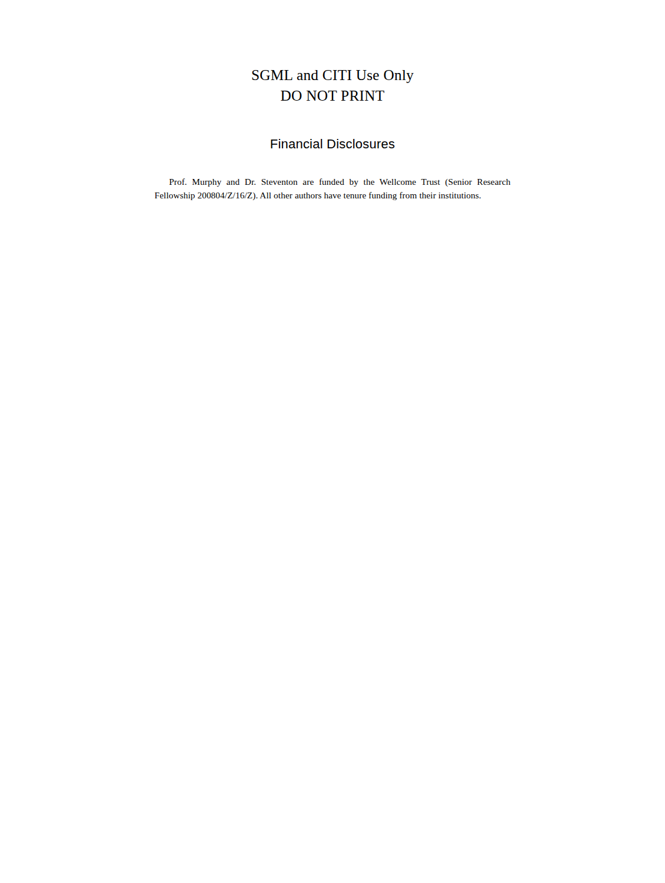SGML and CITI Use Only DO NOT PRINT
Financial Disclosures
Prof. Murphy and Dr. Steventon are funded by the Wellcome Trust (Senior Research Fellowship 200804/Z/16/Z). All other authors have tenure funding from their institutions.